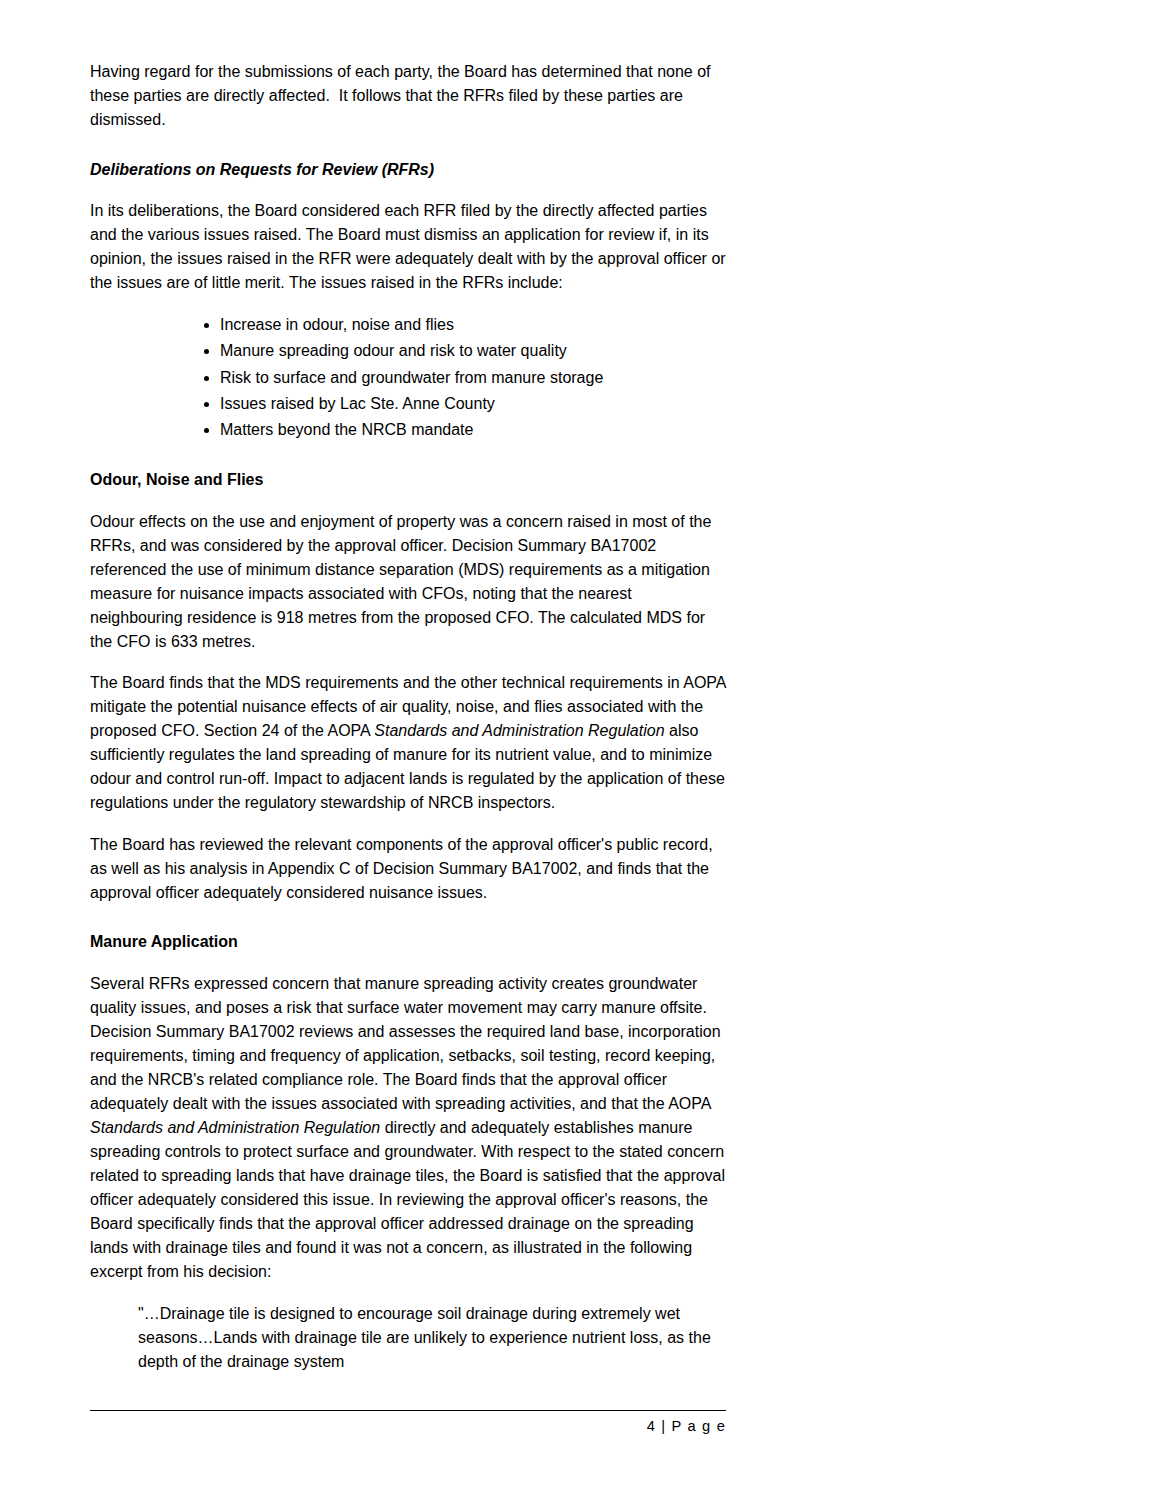Having regard for the submissions of each party, the Board has determined that none of these parties are directly affected. It follows that the RFRs filed by these parties are dismissed.
Deliberations on Requests for Review (RFRs)
In its deliberations, the Board considered each RFR filed by the directly affected parties and the various issues raised. The Board must dismiss an application for review if, in its opinion, the issues raised in the RFR were adequately dealt with by the approval officer or the issues are of little merit. The issues raised in the RFRs include:
Increase in odour, noise and flies
Manure spreading odour and risk to water quality
Risk to surface and groundwater from manure storage
Issues raised by Lac Ste. Anne County
Matters beyond the NRCB mandate
Odour, Noise and Flies
Odour effects on the use and enjoyment of property was a concern raised in most of the RFRs, and was considered by the approval officer. Decision Summary BA17002 referenced the use of minimum distance separation (MDS) requirements as a mitigation measure for nuisance impacts associated with CFOs, noting that the nearest neighbouring residence is 918 metres from the proposed CFO. The calculated MDS for the CFO is 633 metres.
The Board finds that the MDS requirements and the other technical requirements in AOPA mitigate the potential nuisance effects of air quality, noise, and flies associated with the proposed CFO. Section 24 of the AOPA Standards and Administration Regulation also sufficiently regulates the land spreading of manure for its nutrient value, and to minimize odour and control run-off. Impact to adjacent lands is regulated by the application of these regulations under the regulatory stewardship of NRCB inspectors.
The Board has reviewed the relevant components of the approval officer's public record, as well as his analysis in Appendix C of Decision Summary BA17002, and finds that the approval officer adequately considered nuisance issues.
Manure Application
Several RFRs expressed concern that manure spreading activity creates groundwater quality issues, and poses a risk that surface water movement may carry manure offsite. Decision Summary BA17002 reviews and assesses the required land base, incorporation requirements, timing and frequency of application, setbacks, soil testing, record keeping, and the NRCB's related compliance role. The Board finds that the approval officer adequately dealt with the issues associated with spreading activities, and that the AOPA Standards and Administration Regulation directly and adequately establishes manure spreading controls to protect surface and groundwater. With respect to the stated concern related to spreading lands that have drainage tiles, the Board is satisfied that the approval officer adequately considered this issue. In reviewing the approval officer's reasons, the Board specifically finds that the approval officer addressed drainage on the spreading lands with drainage tiles and found it was not a concern, as illustrated in the following excerpt from his decision:
"…Drainage tile is designed to encourage soil drainage during extremely wet seasons…Lands with drainage tile are unlikely to experience nutrient loss, as the depth of the drainage system
4 | P a g e